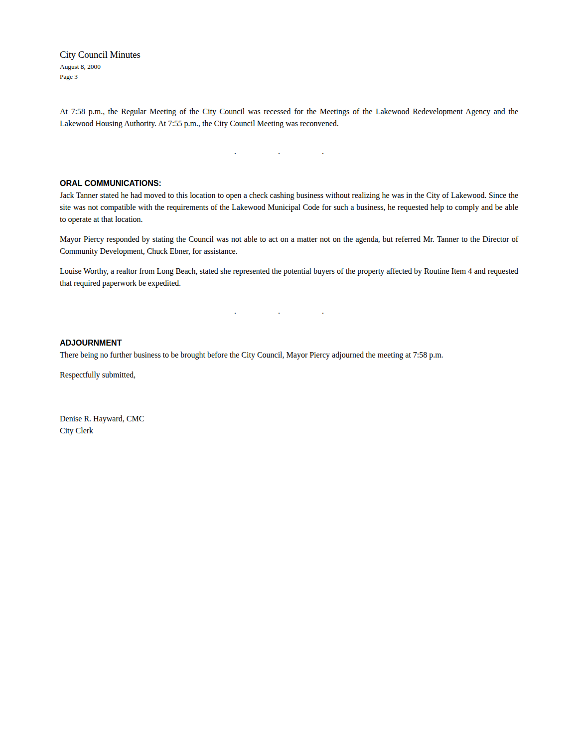City Council Minutes
August 8, 2000
Page 3
At 7:58 p.m., the Regular Meeting of the City Council was recessed for the Meetings of the Lakewood Redevelopment Agency and the Lakewood Housing Authority. At 7:55 p.m., the City Council Meeting was reconvened.
. . .
ORAL COMMUNICATIONS:
Jack Tanner stated he had moved to this location to open a check cashing business without realizing he was in the City of Lakewood. Since the site was not compatible with the requirements of the Lakewood Municipal Code for such a business, he requested help to comply and be able to operate at that location.
Mayor Piercy responded by stating the Council was not able to act on a matter not on the agenda, but referred Mr. Tanner to the Director of Community Development, Chuck Ebner, for assistance.
Louise Worthy, a realtor from Long Beach, stated she represented the potential buyers of the property affected by Routine Item 4 and requested that required paperwork be expedited.
. . .
ADJOURNMENT
There being no further business to be brought before the City Council, Mayor Piercy adjourned the meeting at 7:58 p.m.
Respectfully submitted,
Denise R. Hayward, CMC
City Clerk